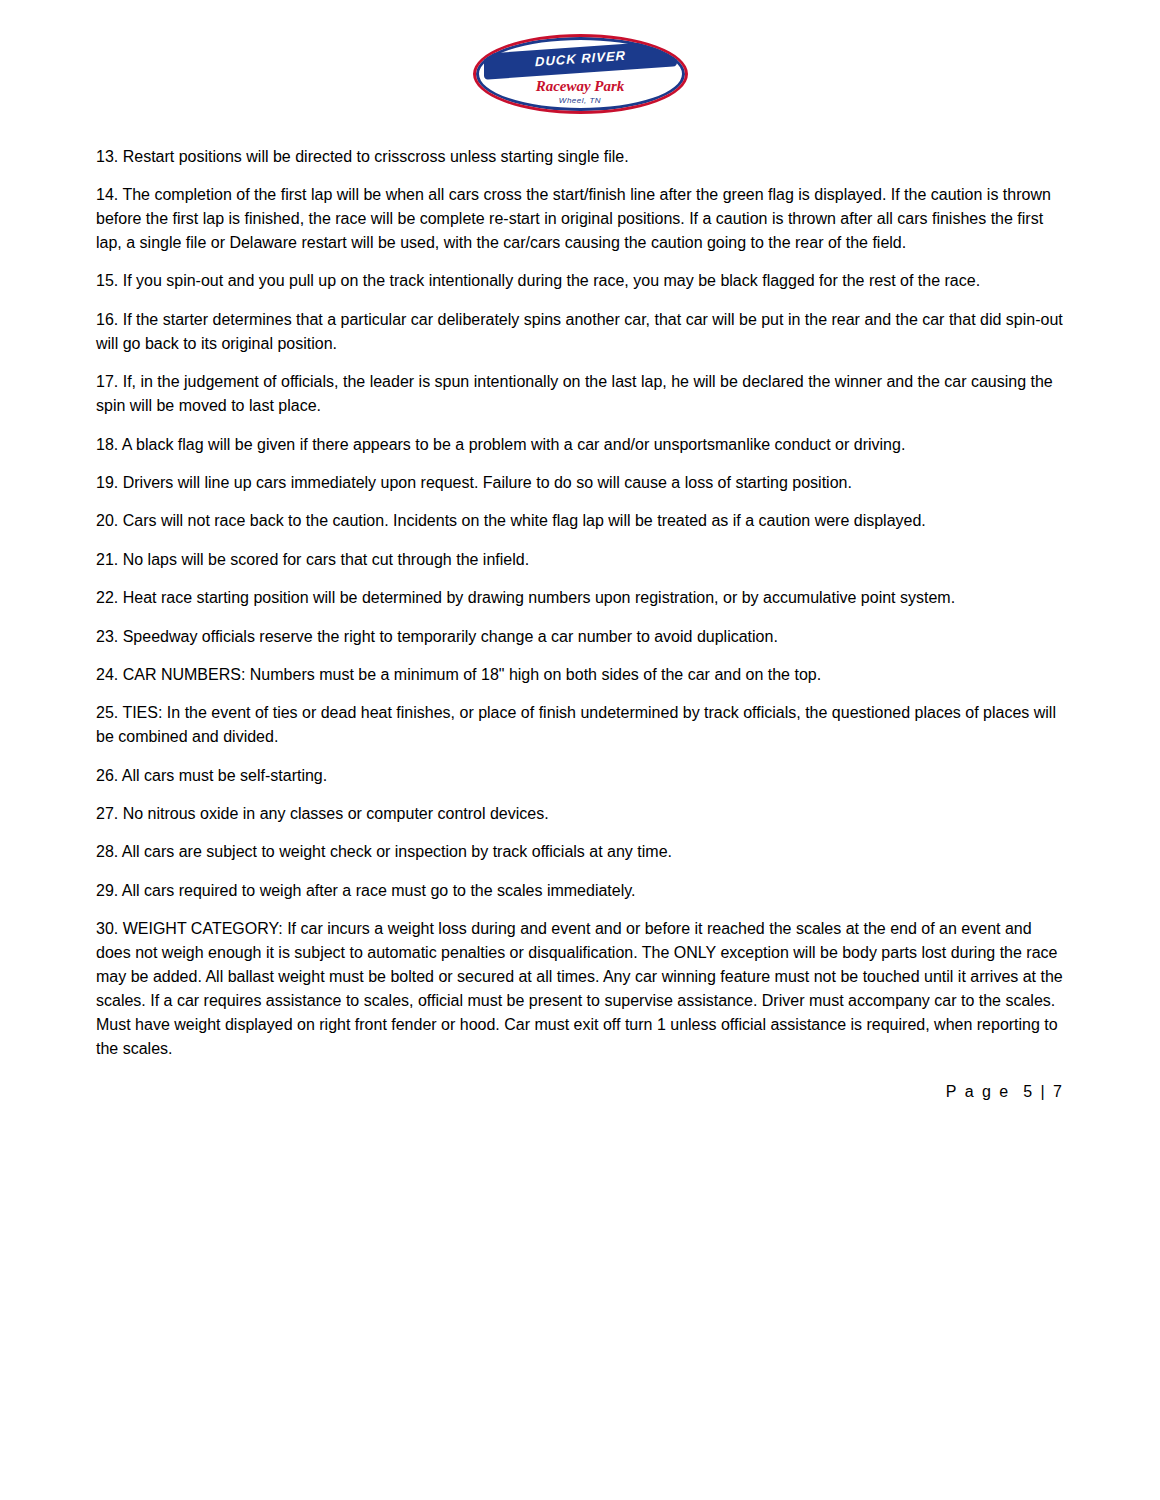DUCK RIVER
Raceway Park
Wheel, TN
13. Restart positions will be directed to crisscross unless starting single file.
14. The completion of the first lap will be when all cars cross the start/finish line after the green flag is displayed. If the caution is thrown before the first lap is finished, the race will be complete re-start in original positions. If a caution is thrown after all cars finishes the first lap, a single file or Delaware restart will be used, with the car/cars causing the caution going to the rear of the field.
15. If you spin-out and you pull up on the track intentionally during the race, you may be black flagged for the rest of the race.
16. If the starter determines that a particular car deliberately spins another car, that car will be put in the rear and the car that did spin-out will go back to its original position.
17. If, in the judgement of officials, the leader is spun intentionally on the last lap, he will be declared the winner and the car causing the spin will be moved to last place.
18. A black flag will be given if there appears to be a problem with a car and/or unsportsmanlike conduct or driving.
19. Drivers will line up cars immediately upon request. Failure to do so will cause a loss of starting position.
20. Cars will not race back to the caution. Incidents on the white flag lap will be treated as if a caution were displayed.
21. No laps will be scored for cars that cut through the infield.
22. Heat race starting position will be determined by drawing numbers upon registration, or by accumulative point system.
23. Speedway officials reserve the right to temporarily change a car number to avoid duplication.
24. CAR NUMBERS: Numbers must be a minimum of 18" high on both sides of the car and on the top.
25. TIES: In the event of ties or dead heat finishes, or place of finish undetermined by track officials, the questioned places of places will be combined and divided.
26. All cars must be self-starting.
27. No nitrous oxide in any classes or computer control devices.
28. All cars are subject to weight check or inspection by track officials at any time.
29. All cars required to weigh after a race must go to the scales immediately.
30. WEIGHT CATEGORY: If car incurs a weight loss during and event and or before it reached the scales at the end of an event and does not weigh enough it is subject to automatic penalties or disqualification. The ONLY exception will be body parts lost during the race may be added. All ballast weight must be bolted or secured at all times. Any car winning feature must not be touched until it arrives at the scales. If a car requires assistance to scales, official must be present to supervise assistance. Driver must accompany car to the scales. Must have weight displayed on right front fender or hood. Car must exit off turn 1 unless official assistance is required, when reporting to the scales.
P a g e 5 | 7